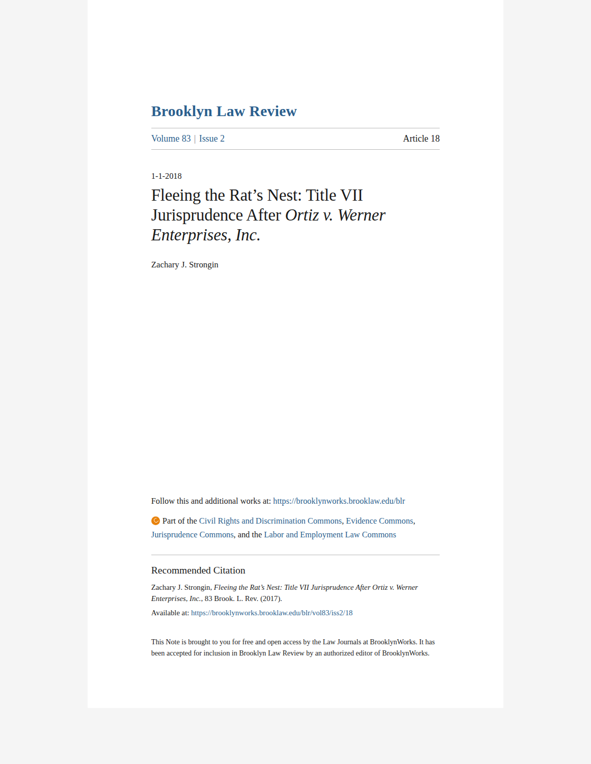Brooklyn Law Review
Volume 83|Issue 2 Article 18
1-1-2018
Fleeing the Rat’s Nest: Title VII Jurisprudence After Ortiz v. Werner Enterprises, Inc.
Zachary J. Strongin
Follow this and additional works at: https://brooklynworks.brooklaw.edu/blr
Part of the Civil Rights and Discrimination Commons, Evidence Commons, Jurisprudence Commons, and the Labor and Employment Law Commons
Recommended Citation
Zachary J. Strongin, Fleeing the Rat’s Nest: Title VII Jurisprudence After Ortiz v. Werner Enterprises, Inc., 83 Brook. L. Rev. (2017).
Available at: https://brooklynworks.brooklaw.edu/blr/vol83/iss2/18
This Note is brought to you for free and open access by the Law Journals at BrooklynWorks. It has been accepted for inclusion in Brooklyn Law Review by an authorized editor of BrooklynWorks.